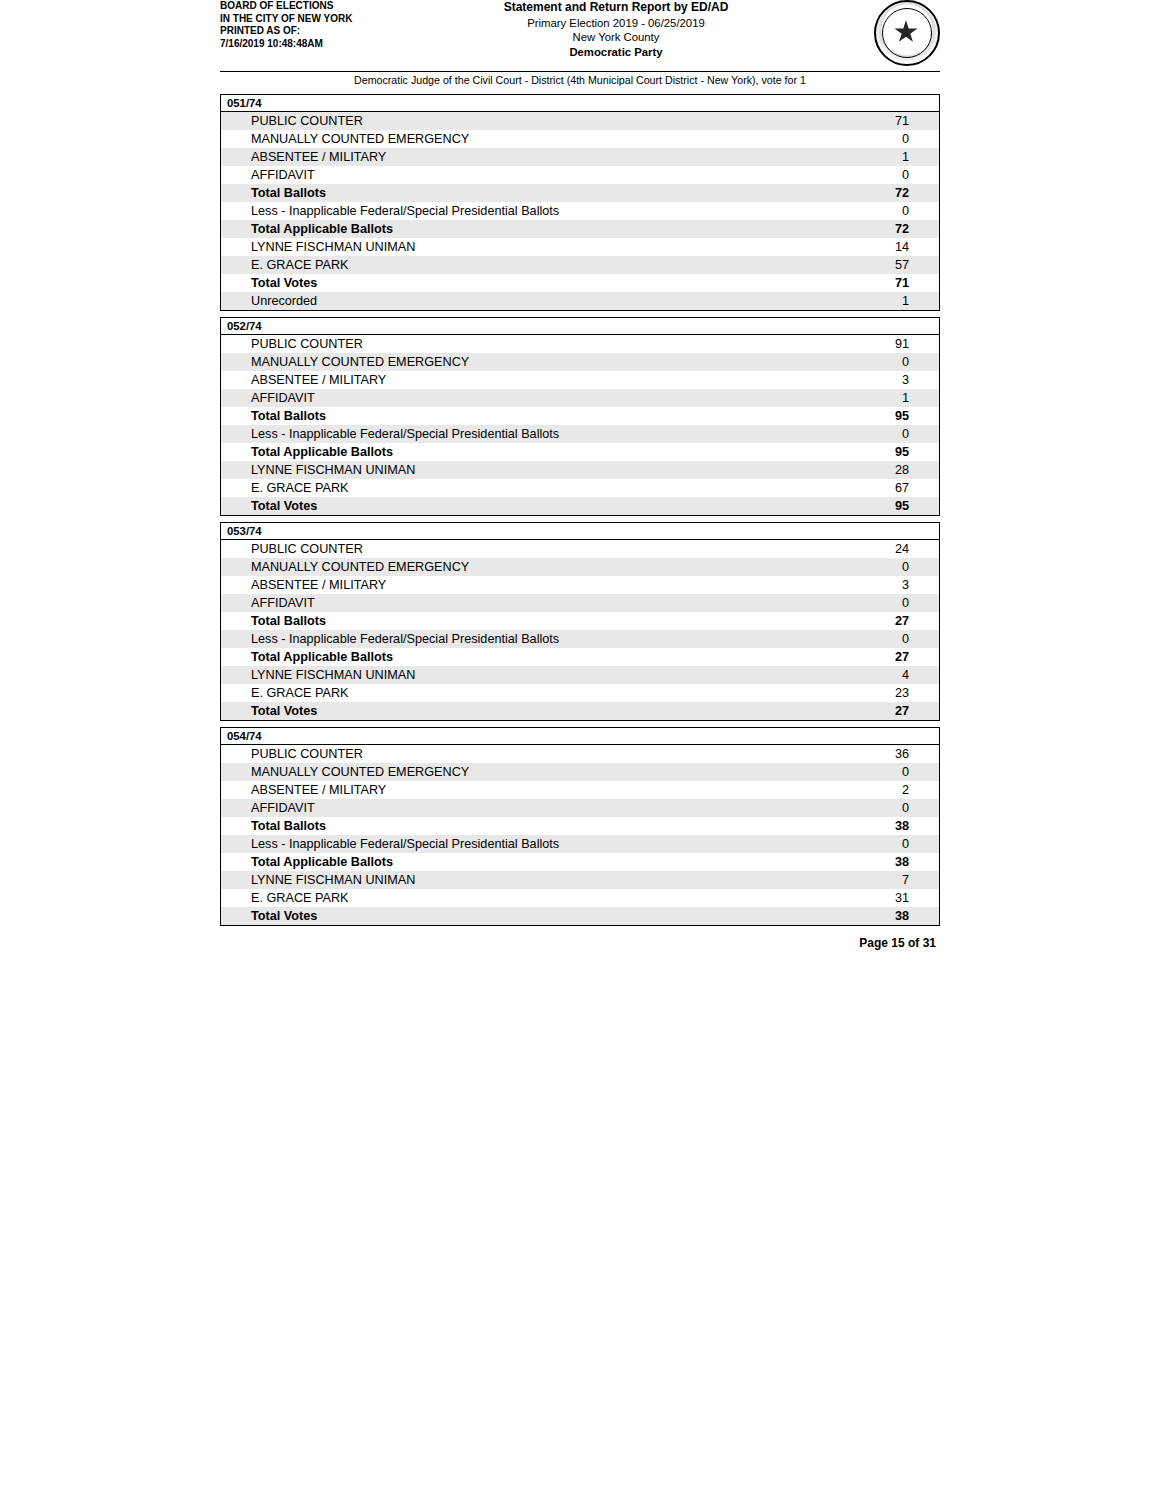BOARD OF ELECTIONS
IN THE CITY OF NEW YORK
PRINTED AS OF:
7/16/2019 10:48:48AM
Statement and Return Report by ED/AD
Primary Election 2019 - 06/25/2019
New York County
Democratic Party
Democratic Judge of the Civil Court - District (4th Municipal Court District - New York), vote for 1
051/74
| PUBLIC COUNTER | 71 |
| MANUALLY COUNTED EMERGENCY | 0 |
| ABSENTEE / MILITARY | 1 |
| AFFIDAVIT | 0 |
| Total Ballots | 72 |
| Less - Inapplicable Federal/Special Presidential Ballots | 0 |
| Total Applicable Ballots | 72 |
| LYNNE FISCHMAN UNIMAN | 14 |
| E. GRACE PARK | 57 |
| Total Votes | 71 |
| Unrecorded | 1 |
052/74
| PUBLIC COUNTER | 91 |
| MANUALLY COUNTED EMERGENCY | 0 |
| ABSENTEE / MILITARY | 3 |
| AFFIDAVIT | 1 |
| Total Ballots | 95 |
| Less - Inapplicable Federal/Special Presidential Ballots | 0 |
| Total Applicable Ballots | 95 |
| LYNNE FISCHMAN UNIMAN | 28 |
| E. GRACE PARK | 67 |
| Total Votes | 95 |
053/74
| PUBLIC COUNTER | 24 |
| MANUALLY COUNTED EMERGENCY | 0 |
| ABSENTEE / MILITARY | 3 |
| AFFIDAVIT | 0 |
| Total Ballots | 27 |
| Less - Inapplicable Federal/Special Presidential Ballots | 0 |
| Total Applicable Ballots | 27 |
| LYNNE FISCHMAN UNIMAN | 4 |
| E. GRACE PARK | 23 |
| Total Votes | 27 |
054/74
| PUBLIC COUNTER | 36 |
| MANUALLY COUNTED EMERGENCY | 0 |
| ABSENTEE / MILITARY | 2 |
| AFFIDAVIT | 0 |
| Total Ballots | 38 |
| Less - Inapplicable Federal/Special Presidential Ballots | 0 |
| Total Applicable Ballots | 38 |
| LYNNE FISCHMAN UNIMAN | 7 |
| E. GRACE PARK | 31 |
| Total Votes | 38 |
Page 15 of 31